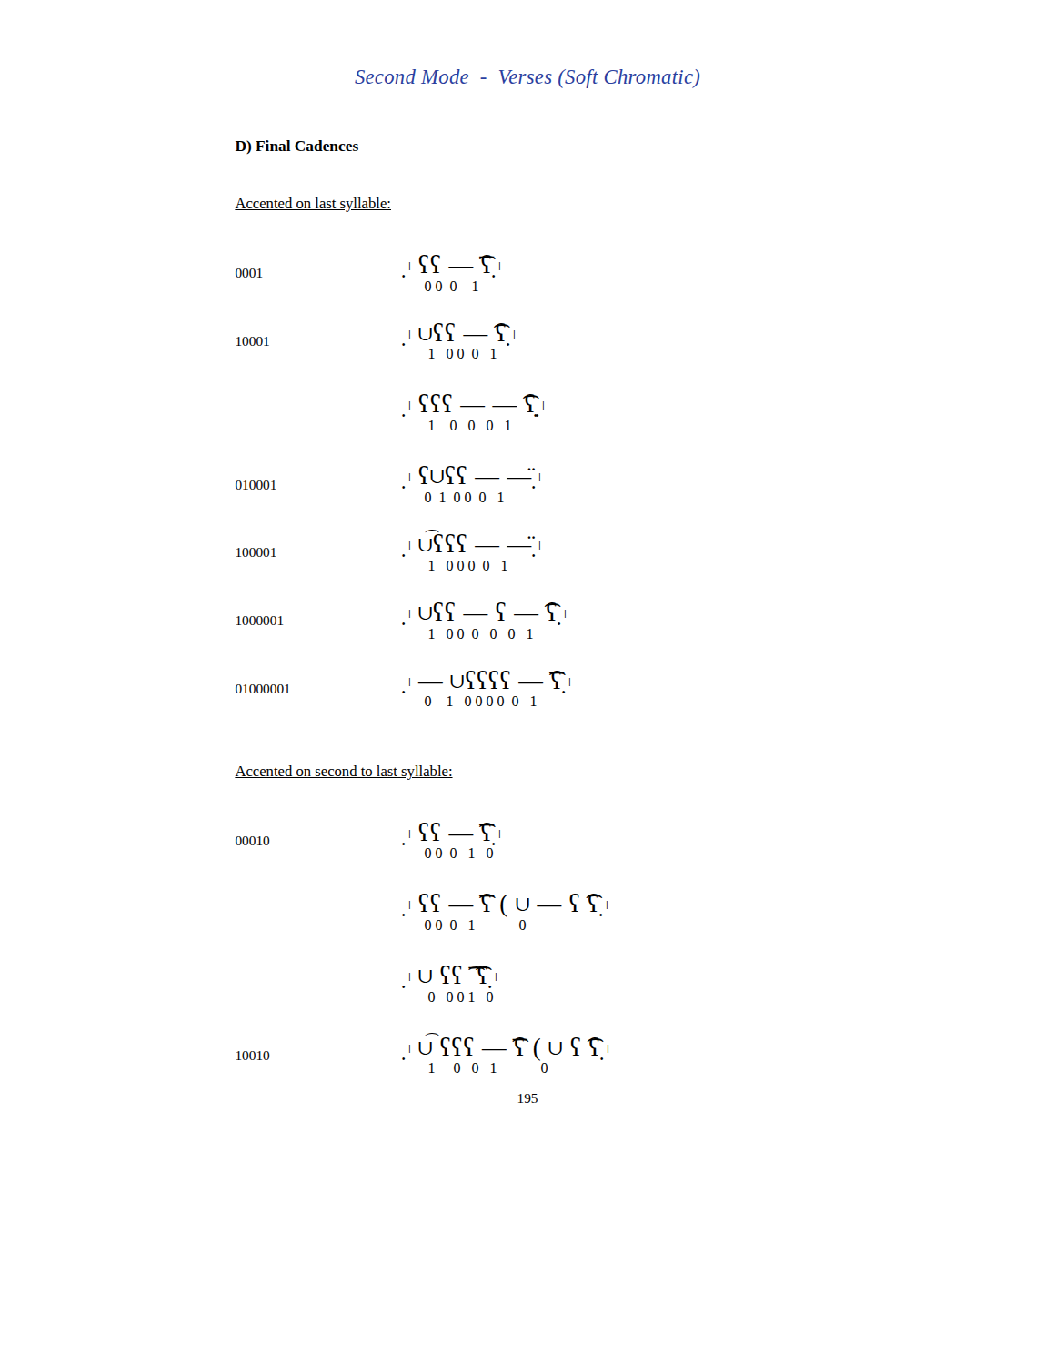Second Mode - Verses (Soft Chromatic)
D) Final Cadences
Accented on last syllable:
| 0001 | 𝆠̣ ʕʕ — ͞͡ʕ 𝆠̣ 0 0 0 1 |
| 10001 | 𝆠̣ ∪ʕʕ — ͡ʕ 𝆠̣ 1 0 0 0 1 |
| | 𝆠̣ ʕʕʕ — — ͡ʕ̣ 𝆠̣ 1 0 0 0 1 |
| 010001 | 𝆠̣ ʕ∪ʕʕ — —̈ 𝆠̣ 0 1 0 0 0 1 |
| 100001 | 𝆠̣ ∪͡ʕʕʕ — —̈ 𝆠̣ 1 0 0 0 0 1 |
| 1000001 | 𝆠̣ ∪ʕʕ — ʕ — ͡ʕ 𝆠̣ 1 0 0 0 0 0 1 |
| 01000001 | 𝆠̣ — ∪ʕʕʕʕ — ͞͡ʕ 𝆠̣ 0 1 0 0 0 0 0 1 |
Accented on second to last syllable:
| 00010 | 𝆠̣ ʕʕ — ͞͡ʕ 𝆠̣ 0 0 0 1 0 |
| | 𝆠̣ ʕʕ — ͞͡ʕ ( ∪ — ʕ ͡ʕ 𝆠̣ 0 0 0 1 0 |
| | 𝆠̣ ∪ ʕʕ ͞͡ ͡ʕ 𝆠̣ 0 0 0 1 0 |
| 10010 | 𝆠̣ ∪͡ ʕʕʕ — ͞͡ʕ ( ∪ ʕ ͡ʕ 𝆠̣ 1 0 0 1 0 |
195